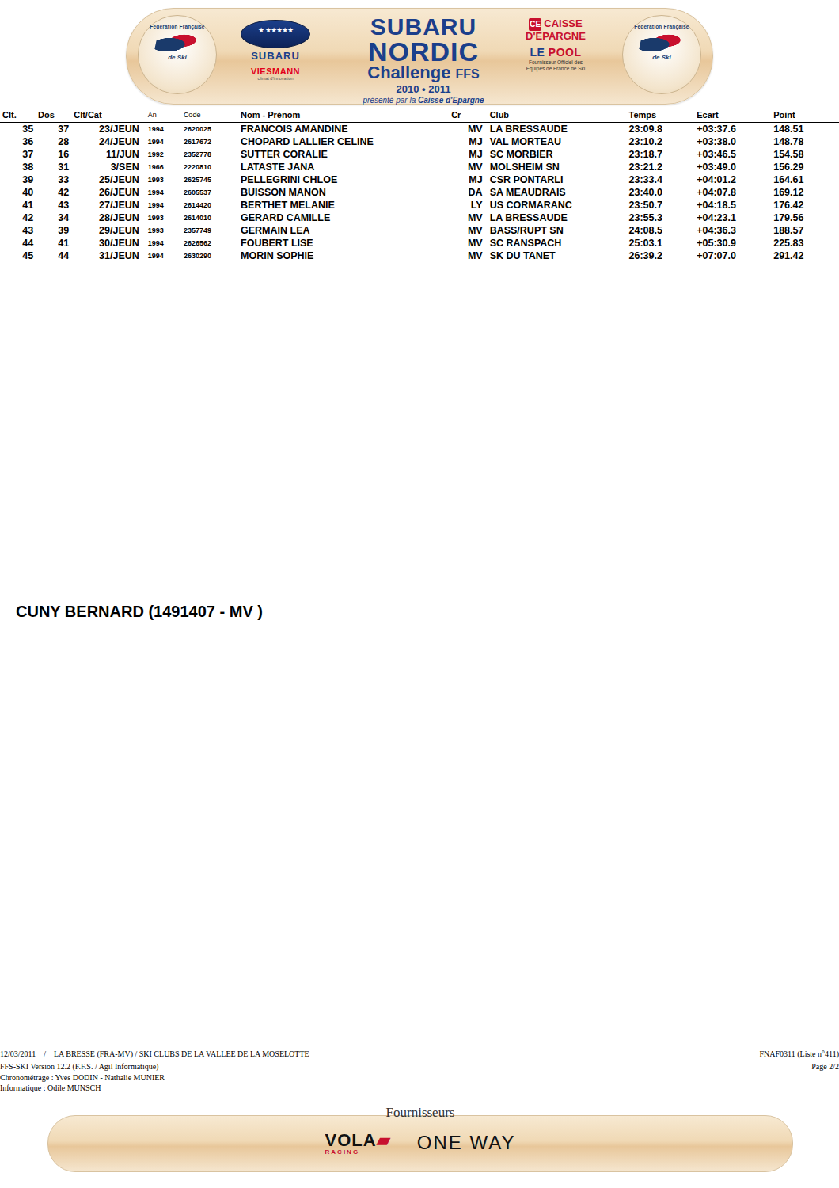Fédération Française de Ski
SUBARU
VIESMANNclimat d'innovation
SUBARU
NORDIC
Challenge FFS
2010 • 2011
présenté par la Caisse d'Epargne
CECAISSE
D'EPARGNE
LE POOL
Fournisseur Officiel des
Equipes de France de Ski
Fédération Française de Ski
| Clt. | Dos | Clt/Cat | An | Code | Nom - Prénom | Cr | Club | Temps | Ecart | Point |
| --- | --- | --- | --- | --- | --- | --- | --- | --- | --- | --- |
| 35 | 37 | 23/JEUN | 1994 | 2620025 | FRANCOIS AMANDINE | MV | LA BRESSAUDE | 23:09.8 | +03:37.6 | 148.51 |
| 36 | 28 | 24/JEUN | 1994 | 2617672 | CHOPARD LALLIER CELINE | MJ | VAL MORTEAU | 23:10.2 | +03:38.0 | 148.78 |
| 37 | 16 | 11/JUN | 1992 | 2352778 | SUTTER CORALIE | MJ | SC MORBIER | 23:18.7 | +03:46.5 | 154.58 |
| 38 | 31 | 3/SEN | 1966 | 2220810 | LATASTE JANA | MV | MOLSHEIM SN | 23:21.2 | +03:49.0 | 156.29 |
| 39 | 33 | 25/JEUN | 1993 | 2625745 | PELLEGRINI CHLOE | MJ | CSR PONTARLI | 23:33.4 | +04:01.2 | 164.61 |
| 40 | 42 | 26/JEUN | 1994 | 2605537 | BUISSON MANON | DA | SA MEAUDRAIS | 23:40.0 | +04:07.8 | 169.12 |
| 41 | 43 | 27/JEUN | 1994 | 2614420 | BERTHET MELANIE | LY | US CORMARANC | 23:50.7 | +04:18.5 | 176.42 |
| 42 | 34 | 28/JEUN | 1993 | 2614010 | GERARD CAMILLE | MV | LA BRESSAUDE | 23:55.3 | +04:23.1 | 179.56 |
| 43 | 39 | 29/JEUN | 1993 | 2357749 | GERMAIN LEA | MV | BASS/RUPT SN | 24:08.5 | +04:36.3 | 188.57 |
| 44 | 41 | 30/JEUN | 1994 | 2626562 | FOUBERT LISE | MV | SC RANSPACH | 25:03.1 | +05:30.9 | 225.83 |
| 45 | 44 | 31/JEUN | 1994 | 2630290 | MORIN SOPHIE | MV | SK DU TANET | 26:39.2 | +07:07.0 | 291.42 |
CUNY BERNARD (1491407 - MV )
12/03/2011 / LA BRESSE (FRA-MV) / SKI CLUBS DE LA VALLEE DE LA MOSELOTTE FNAF0311 (Liste n°411)
FFS-SKI Version 12.2 (F.F.S. / Agil Informatique) Page 2/2
Chronométrage : Yves DODIN - Nathalie MUNIER
Informatique : Odile MUNSCH
Fournisseurs
VOLA▰RACING ONE WAY